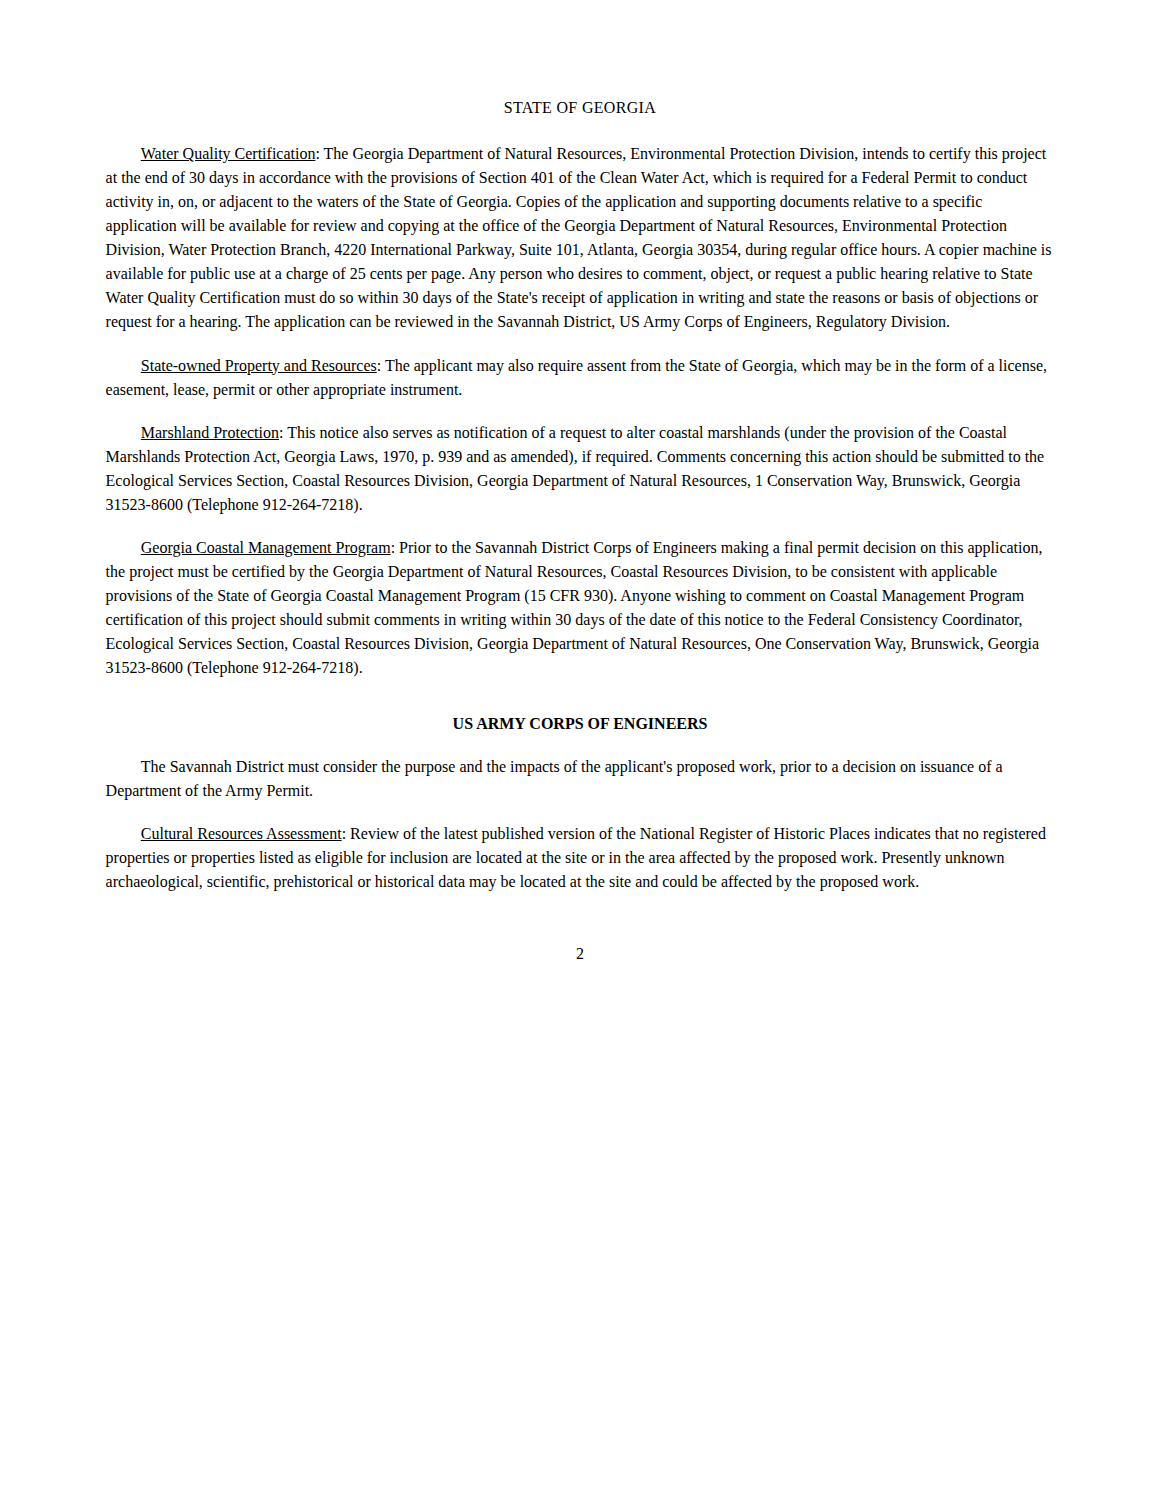STATE OF GEORGIA
Water Quality Certification: The Georgia Department of Natural Resources, Environmental Protection Division, intends to certify this project at the end of 30 days in accordance with the provisions of Section 401 of the Clean Water Act, which is required for a Federal Permit to conduct activity in, on, or adjacent to the waters of the State of Georgia. Copies of the application and supporting documents relative to a specific application will be available for review and copying at the office of the Georgia Department of Natural Resources, Environmental Protection Division, Water Protection Branch, 4220 International Parkway, Suite 101, Atlanta, Georgia 30354, during regular office hours. A copier machine is available for public use at a charge of 25 cents per page. Any person who desires to comment, object, or request a public hearing relative to State Water Quality Certification must do so within 30 days of the State's receipt of application in writing and state the reasons or basis of objections or request for a hearing. The application can be reviewed in the Savannah District, US Army Corps of Engineers, Regulatory Division.
State-owned Property and Resources: The applicant may also require assent from the State of Georgia, which may be in the form of a license, easement, lease, permit or other appropriate instrument.
Marshland Protection: This notice also serves as notification of a request to alter coastal marshlands (under the provision of the Coastal Marshlands Protection Act, Georgia Laws, 1970, p. 939 and as amended), if required. Comments concerning this action should be submitted to the Ecological Services Section, Coastal Resources Division, Georgia Department of Natural Resources, 1 Conservation Way, Brunswick, Georgia 31523-8600 (Telephone 912-264-7218).
Georgia Coastal Management Program: Prior to the Savannah District Corps of Engineers making a final permit decision on this application, the project must be certified by the Georgia Department of Natural Resources, Coastal Resources Division, to be consistent with applicable provisions of the State of Georgia Coastal Management Program (15 CFR 930). Anyone wishing to comment on Coastal Management Program certification of this project should submit comments in writing within 30 days of the date of this notice to the Federal Consistency Coordinator, Ecological Services Section, Coastal Resources Division, Georgia Department of Natural Resources, One Conservation Way, Brunswick, Georgia 31523-8600 (Telephone 912-264-7218).
US ARMY CORPS OF ENGINEERS
The Savannah District must consider the purpose and the impacts of the applicant's proposed work, prior to a decision on issuance of a Department of the Army Permit.
Cultural Resources Assessment: Review of the latest published version of the National Register of Historic Places indicates that no registered properties or properties listed as eligible for inclusion are located at the site or in the area affected by the proposed work. Presently unknown archaeological, scientific, prehistorical or historical data may be located at the site and could be affected by the proposed work.
2